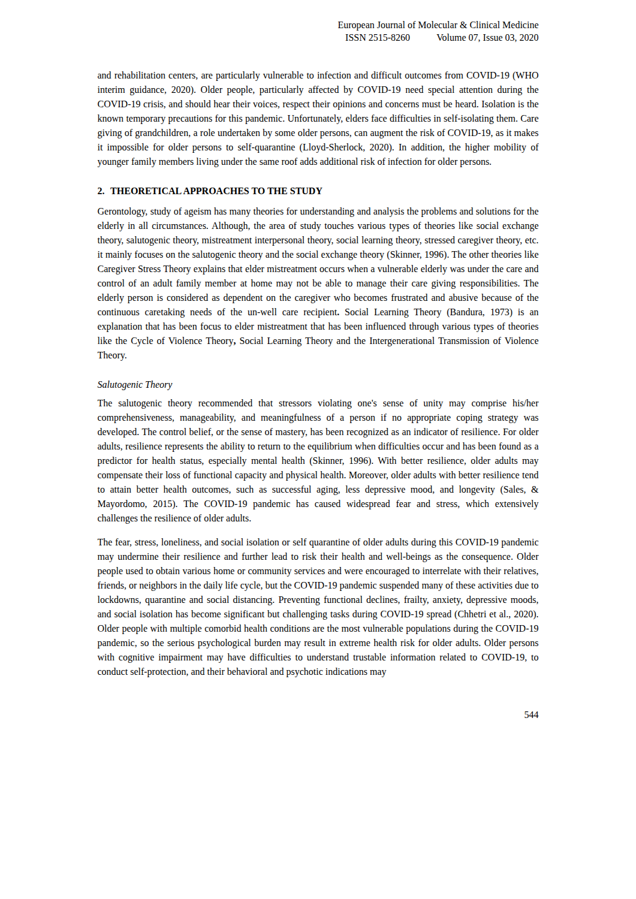European Journal of Molecular & Clinical Medicine ISSN 2515-8260 Volume 07, Issue 03, 2020
and rehabilitation centers, are particularly vulnerable to infection and difficult outcomes from COVID-19 (WHO interim guidance, 2020). Older people, particularly affected by COVID-19 need special attention during the COVID-19 crisis, and should hear their voices, respect their opinions and concerns must be heard. Isolation is the known temporary precautions for this pandemic. Unfortunately, elders face difficulties in self-isolating them. Care giving of grandchildren, a role undertaken by some older persons, can augment the risk of COVID-19, as it makes it impossible for older persons to self-quarantine (Lloyd-Sherlock, 2020). In addition, the higher mobility of younger family members living under the same roof adds additional risk of infection for older persons.
2. THEORETICAL APPROACHES TO THE STUDY
Gerontology, study of ageism has many theories for understanding and analysis the problems and solutions for the elderly in all circumstances. Although, the area of study touches various types of theories like social exchange theory, salutogenic theory, mistreatment interpersonal theory, social learning theory, stressed caregiver theory, etc. it mainly focuses on the salutogenic theory and the social exchange theory (Skinner, 1996). The other theories like Caregiver Stress Theory explains that elder mistreatment occurs when a vulnerable elderly was under the care and control of an adult family member at home may not be able to manage their care giving responsibilities. The elderly person is considered as dependent on the caregiver who becomes frustrated and abusive because of the continuous caretaking needs of the un-well care recipient. Social Learning Theory (Bandura, 1973) is an explanation that has been focus to elder mistreatment that has been influenced through various types of theories like the Cycle of Violence Theory, Social Learning Theory and the Intergenerational Transmission of Violence Theory.
Salutogenic Theory
The salutogenic theory recommended that stressors violating one's sense of unity may comprise his/her comprehensiveness, manageability, and meaningfulness of a person if no appropriate coping strategy was developed. The control belief, or the sense of mastery, has been recognized as an indicator of resilience. For older adults, resilience represents the ability to return to the equilibrium when difficulties occur and has been found as a predictor for health status, especially mental health (Skinner, 1996). With better resilience, older adults may compensate their loss of functional capacity and physical health. Moreover, older adults with better resilience tend to attain better health outcomes, such as successful aging, less depressive mood, and longevity (Sales, & Mayordomo, 2015). The COVID-19 pandemic has caused widespread fear and stress, which extensively challenges the resilience of older adults.
The fear, stress, loneliness, and social isolation or self quarantine of older adults during this COVID-19 pandemic may undermine their resilience and further lead to risk their health and well-beings as the consequence. Older people used to obtain various home or community services and were encouraged to interrelate with their relatives, friends, or neighbors in the daily life cycle, but the COVID-19 pandemic suspended many of these activities due to lockdowns, quarantine and social distancing. Preventing functional declines, frailty, anxiety, depressive moods, and social isolation has become significant but challenging tasks during COVID-19 spread (Chhetri et al., 2020). Older people with multiple comorbid health conditions are the most vulnerable populations during the COVID-19 pandemic, so the serious psychological burden may result in extreme health risk for older adults. Older persons with cognitive impairment may have difficulties to understand trustable information related to COVID-19, to conduct self-protection, and their behavioral and psychotic indications may
544